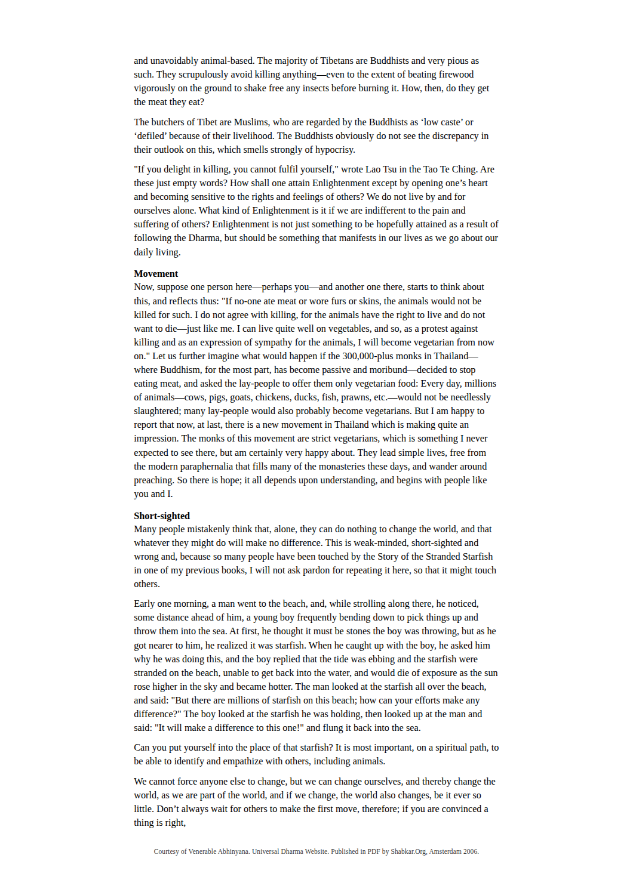and unavoidably animal-based. The majority of Tibetans are Buddhists and very pious as such. They scrupulously avoid killing anything—even to the extent of beating firewood vigorously on the ground to shake free any insects before burning it. How, then, do they get the meat they eat?
The butchers of Tibet are Muslims, who are regarded by the Buddhists as ‘low caste’ or ‘defiled’ because of their livelihood. The Buddhists obviously do not see the discrepancy in their outlook on this, which smells strongly of hypocrisy.
"If you delight in killing, you cannot fulfil yourself," wrote Lao Tsu in the Tao Te Ching. Are these just empty words? How shall one attain Enlightenment except by opening one’s heart and becoming sensitive to the rights and feelings of others? We do not live by and for ourselves alone. What kind of Enlightenment is it if we are indifferent to the pain and suffering of others? Enlightenment is not just something to be hopefully attained as a result of following the Dharma, but should be something that manifests in our lives as we go about our daily living.
Movement
Now, suppose one person here—perhaps you—and another one there, starts to think about this, and reflects thus: "If no-one ate meat or wore furs or skins, the animals would not be killed for such. I do not agree with killing, for the animals have the right to live and do not want to die—just like me. I can live quite well on vegetables, and so, as a protest against killing and as an expression of sympathy for the animals, I will become vegetarian from now on." Let us further imagine what would happen if the 300,000-plus monks in Thailand—where Buddhism, for the most part, has become passive and moribund—decided to stop eating meat, and asked the lay-people to offer them only vegetarian food: Every day, millions of animals—cows, pigs, goats, chickens, ducks, fish, prawns, etc.—would not be needlessly slaughtered; many lay-people would also probably become vegetarians. But I am happy to report that now, at last, there is a new movement in Thailand which is making quite an impression. The monks of this movement are strict vegetarians, which is something I never expected to see there, but am certainly very happy about. They lead simple lives, free from the modern paraphernalia that fills many of the monasteries these days, and wander around preaching. So there is hope; it all depends upon understanding, and begins with people like you and I.
Short-sighted
Many people mistakenly think that, alone, they can do nothing to change the world, and that whatever they might do will make no difference. This is weak-minded, short-sighted and wrong and, because so many people have been touched by the Story of the Stranded Starfish in one of my previous books, I will not ask pardon for repeating it here, so that it might touch others.
Early one morning, a man went to the beach, and, while strolling along there, he noticed, some distance ahead of him, a young boy frequently bending down to pick things up and throw them into the sea. At first, he thought it must be stones the boy was throwing, but as he got nearer to him, he realized it was starfish. When he caught up with the boy, he asked him why he was doing this, and the boy replied that the tide was ebbing and the starfish were stranded on the beach, unable to get back into the water, and would die of exposure as the sun rose higher in the sky and became hotter. The man looked at the starfish all over the beach, and said: "But there are millions of starfish on this beach; how can your efforts make any difference?" The boy looked at the starfish he was holding, then looked up at the man and said: "It will make a difference to this one!" and flung it back into the sea.
Can you put yourself into the place of that starfish? It is most important, on a spiritual path, to be able to identify and empathize with others, including animals.
We cannot force anyone else to change, but we can change ourselves, and thereby change the world, as we are part of the world, and if we change, the world also changes, be it ever so little. Don’t always wait for others to make the first move, therefore; if you are convinced a thing is right,
Courtesy of Venerable Abhinyana. Universal Dharma Website. Published in PDF by Shabkar.Org, Amsterdam 2006.